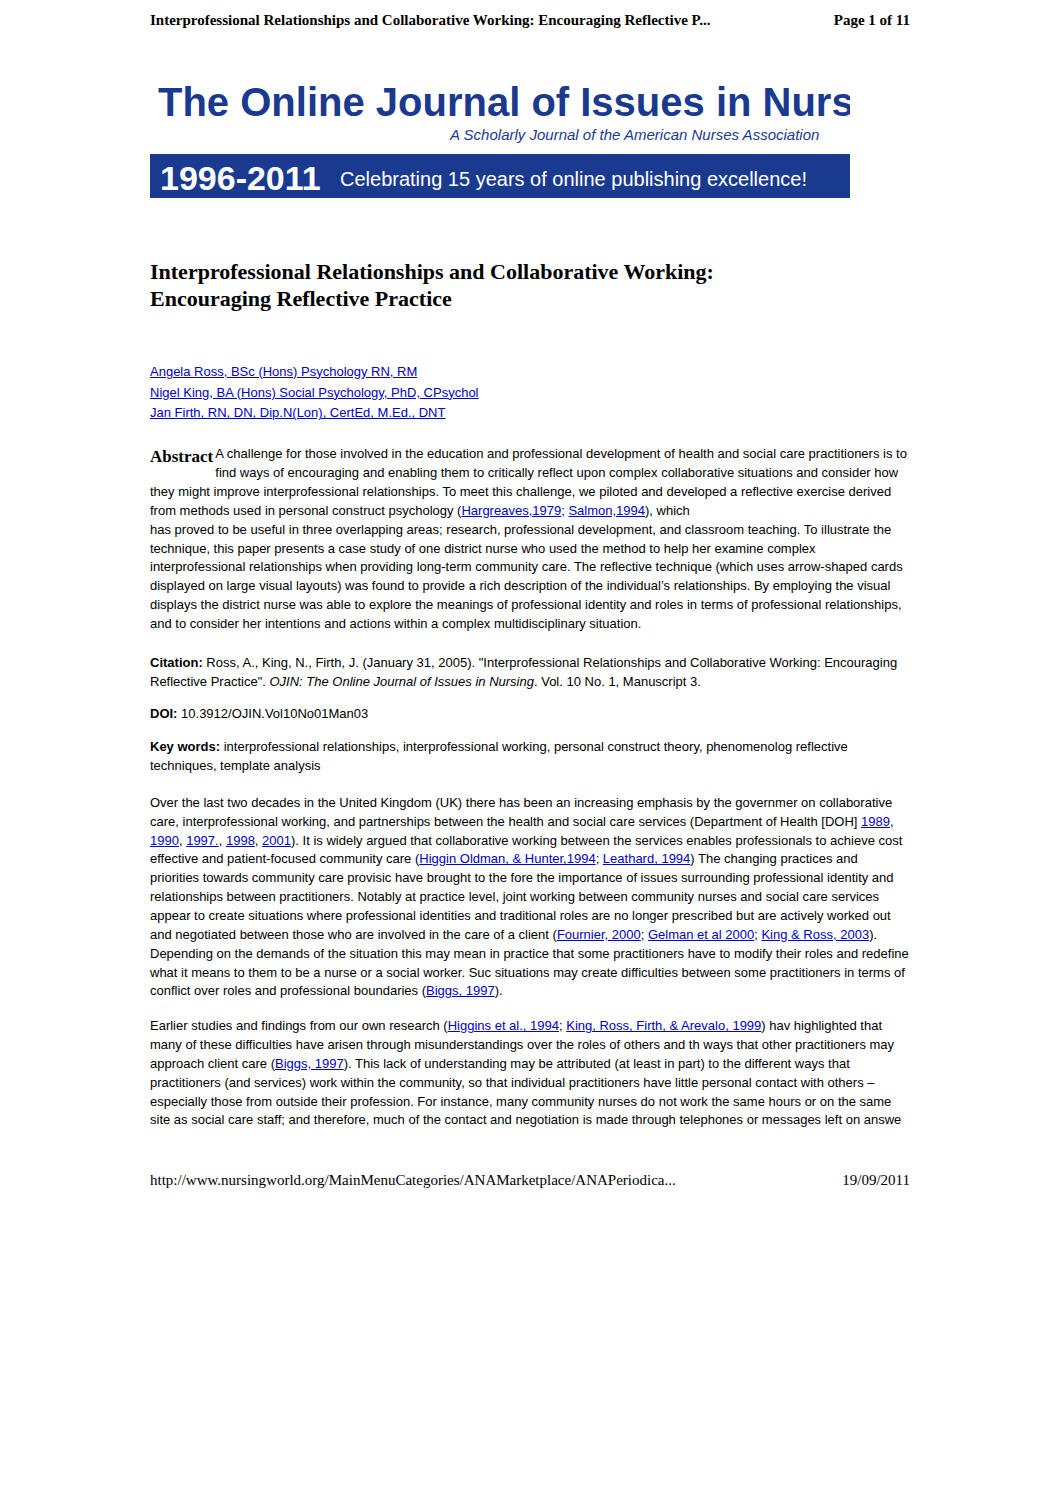Interprofessional Relationships and Collaborative Working: Encouraging Reflective P... Page 1 of 11
The Online Journal of Issues in Nursing A Scholarly Journal of the American Nurses Association 1996-2011 Celebrating 15 years of online publishing excellence!
Interprofessional Relationships and Collaborative Working:
Encouraging Reflective Practice
Angela Ross, BSc (Hons) Psychology RN, RM Nigel King, BA (Hons) Social Psychology, PhD, CPsychol Jan Firth, RN, DN, Dip.N(Lon), CertEd, M.Ed., DNT
Abstract
A challenge for those involved in the education and professional development of health and social care practitioners is to find ways of encouraging and enabling them to critically reflect upon complex collaborative situations and consider how they might improve interprofessional relationships. To meet this challenge, we piloted and developed a reflective exercise derived from methods used in personal construct psychology (Hargreaves,1979; Salmon,1994), which
has proved to be useful in three overlapping areas; research, professional development, and classroom teaching. To illustrate the technique, this paper presents a case study of one district nurse who used the method to help her examine complex interprofessional relationships when providing long-term community care. The reflective technique (which uses arrow-shaped cards displayed on large visual layouts) was found to provide a rich description of the individual’s relationships. By employing the visual displays the district nurse was able to explore the meanings of professional identity and roles in terms of professional relationships, and to consider her intentions and actions within a complex multidisciplinary situation.
Citation: Ross, A., King, N., Firth, J. (January 31, 2005). "Interprofessional Relationships and Collaborative Working: Encouraging Reflective Practice". OJIN: The Online Journal of Issues in Nursing. Vol. 10 No. 1, Manuscript 3.
DOI: 10.3912/OJIN.Vol10No01Man03
Key words: interprofessional relationships, interprofessional working, personal construct theory, phenomenolog reflective techniques, template analysis
Over the last two decades in the United Kingdom (UK) there has been an increasing emphasis by the governmer on collaborative care, interprofessional working, and partnerships between the health and social care services (Department of Health [DOH] 1989, 1990, 1997., 1998, 2001). It is widely argued that collaborative working between the services enables professionals to achieve cost effective and patient-focused community care (Higgin Oldman, & Hunter,1994; Leathard, 1994) The changing practices and priorities towards community care provisic have brought to the fore the importance of issues surrounding professional identity and relationships between practitioners. Notably at practice level, joint working between community nurses and social care services appear to create situations where professional identities and traditional roles are no longer prescribed but are actively worked out and negotiated between those who are involved in the care of a client (Fournier, 2000; Gelman et al 2000; King & Ross, 2003). Depending on the demands of the situation this may mean in practice that some practitioners have to modify their roles and redefine what it means to them to be a nurse or a social worker. Suc situations may create difficulties between some practitioners in terms of conflict over roles and professional boundaries (Biggs, 1997).
Earlier studies and findings from our own research (Higgins et al., 1994; King, Ross, Firth, & Arevalo, 1999) hav highlighted that many of these difficulties have arisen through misunderstandings over the roles of others and th ways that other practitioners may approach client care (Biggs, 1997). This lack of understanding may be attributed (at least in part) to the different ways that practitioners (and services) work within the community, so that individual practitioners have little personal contact with others – especially those from outside their profession. For instance, many community nurses do not work the same hours or on the same site as social care staff; and therefore, much of the contact and negotiation is made through telephones or messages left on answe
http://www.nursingworld.org/MainMenuCategories/ANAMarketplace/ANAPeriodica... 19/09/2011